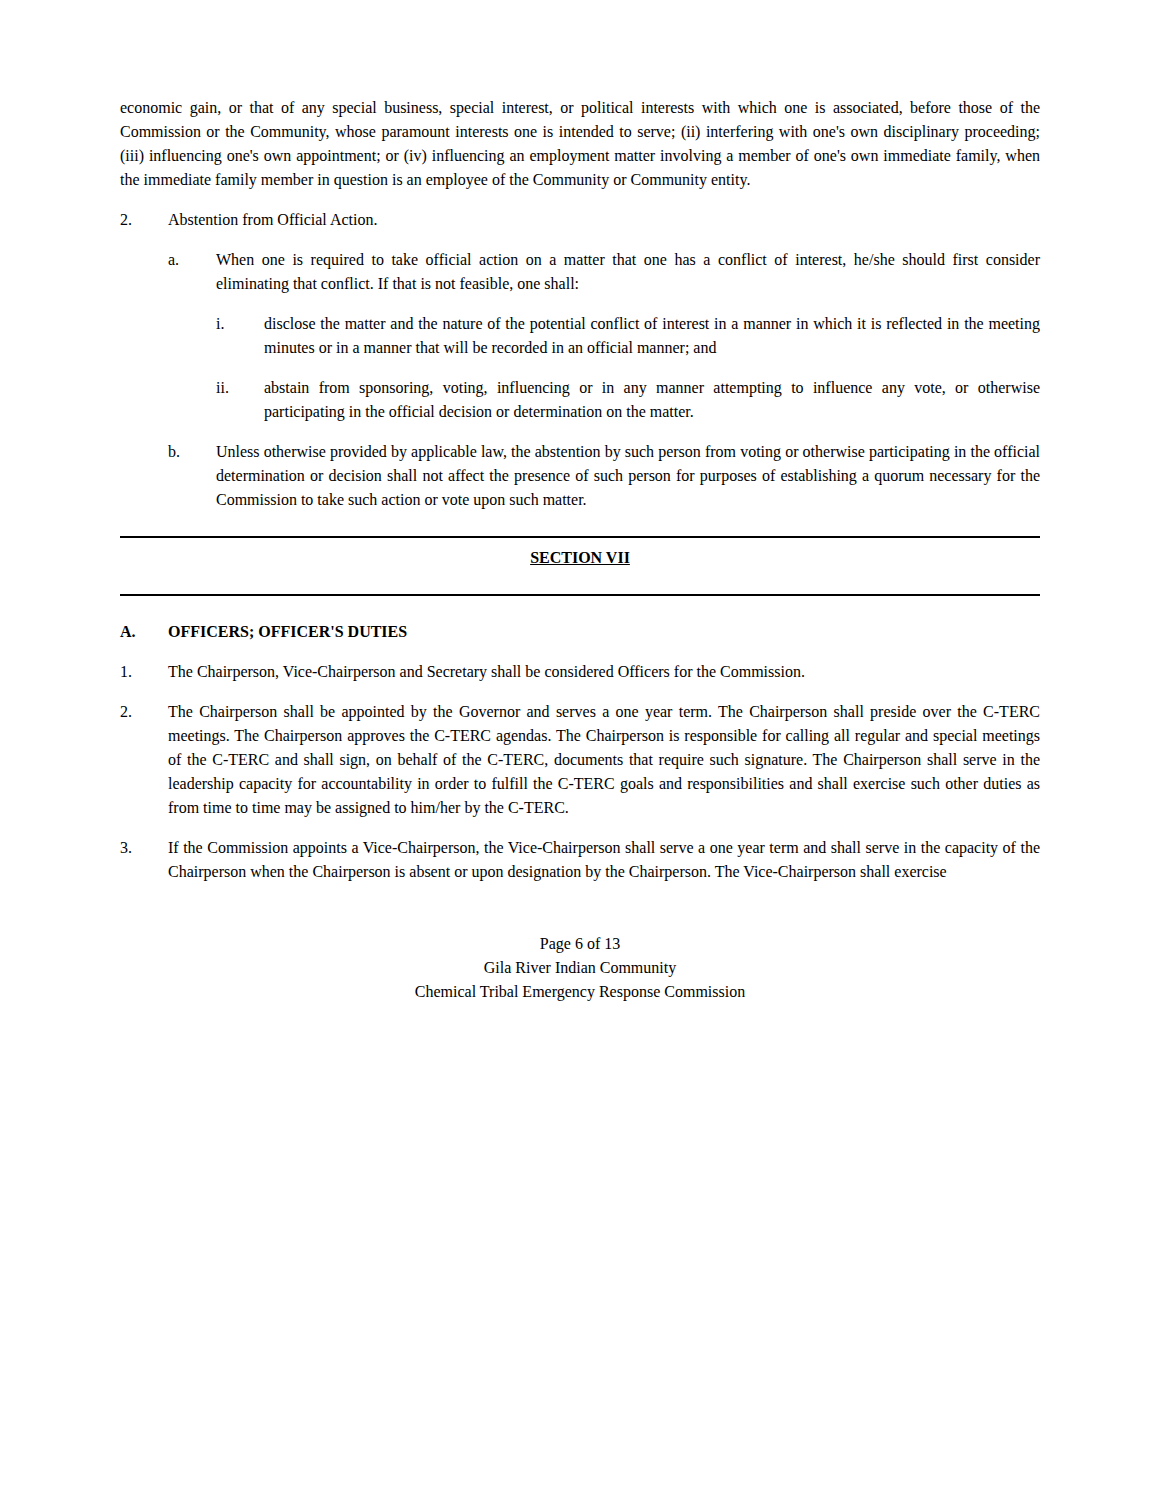economic gain, or that of any special business, special interest, or political interests with which one is associated, before those of the Commission or the Community, whose paramount interests one is intended to serve; (ii) interfering with one's own disciplinary proceeding; (iii) influencing one's own appointment; or (iv) influencing an employment matter involving a member of one's own immediate family, when the immediate family member in question is an employee of the Community or Community entity.
2. Abstention from Official Action.
a. When one is required to take official action on a matter that one has a conflict of interest, he/she should first consider eliminating that conflict. If that is not feasible, one shall:
i. disclose the matter and the nature of the potential conflict of interest in a manner in which it is reflected in the meeting minutes or in a manner that will be recorded in an official manner; and
ii. abstain from sponsoring, voting, influencing or in any manner attempting to influence any vote, or otherwise participating in the official decision or determination on the matter.
b. Unless otherwise provided by applicable law, the abstention by such person from voting or otherwise participating in the official determination or decision shall not affect the presence of such person for purposes of establishing a quorum necessary for the Commission to take such action or vote upon such matter.
SECTION VII
A. OFFICERS; OFFICER'S DUTIES
1. The Chairperson, Vice-Chairperson and Secretary shall be considered Officers for the Commission.
2. The Chairperson shall be appointed by the Governor and serves a one year term. The Chairperson shall preside over the C-TERC meetings. The Chairperson approves the C-TERC agendas. The Chairperson is responsible for calling all regular and special meetings of the C-TERC and shall sign, on behalf of the C-TERC, documents that require such signature. The Chairperson shall serve in the leadership capacity for accountability in order to fulfill the C-TERC goals and responsibilities and shall exercise such other duties as from time to time may be assigned to him/her by the C-TERC.
3. If the Commission appoints a Vice-Chairperson, the Vice-Chairperson shall serve a one year term and shall serve in the capacity of the Chairperson when the Chairperson is absent or upon designation by the Chairperson. The Vice-Chairperson shall exercise
Page 6 of 13
Gila River Indian Community
Chemical Tribal Emergency Response Commission